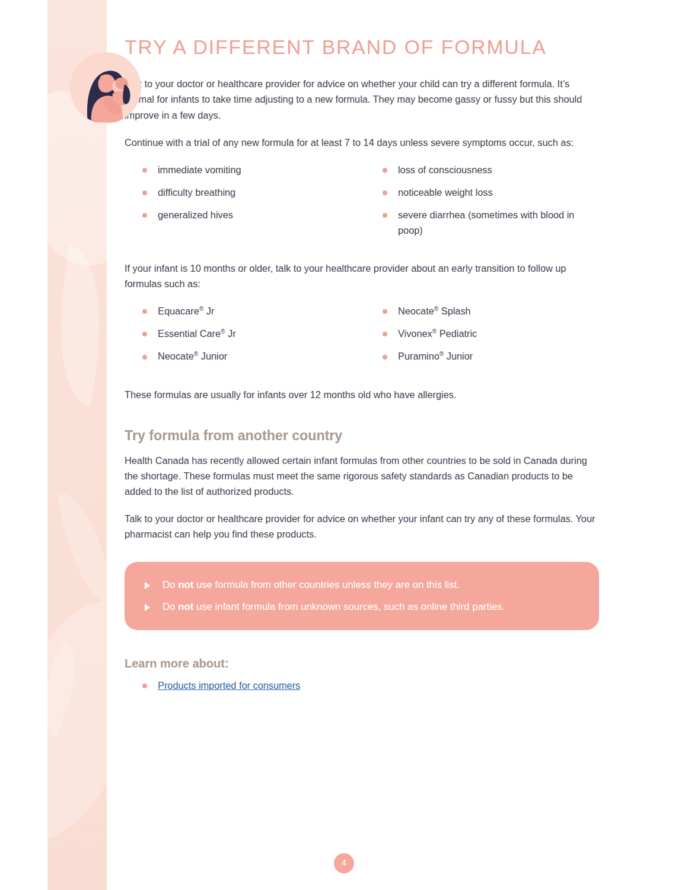Try a Different Brand of Formula
Talk to your doctor or healthcare provider for advice on whether your child can try a different formula. It’s normal for infants to take time adjusting to a new formula. They may become gassy or fussy but this should improve in a few days.
Continue with a trial of any new formula for at least 7 to 14 days unless severe symptoms occur, such as:
immediate vomiting
difficulty breathing
generalized hives
loss of consciousness
noticeable weight loss
severe diarrhea (sometimes with blood in poop)
If your infant is 10 months or older, talk to your healthcare provider about an early transition to follow up formulas such as:
Equacare® Jr
Essential Care® Jr
Neocate® Junior
Neocate® Splash
Vivonex® Pediatric
Puramino® Junior
These formulas are usually for infants over 12 months old who have allergies.
Try formula from another country
Health Canada has recently allowed certain infant formulas from other countries to be sold in Canada during the shortage. These formulas must meet the same rigorous safety standards as Canadian products to be added to the list of authorized products.
Talk to your doctor or healthcare provider for advice on whether your infant can try any of these formulas. Your pharmacist can help you find these products.
Do not use formula from other countries unless they are on this list.
Do not use infant formula from unknown sources, such as online third parties.
Learn more about:
Products imported for consumers
4